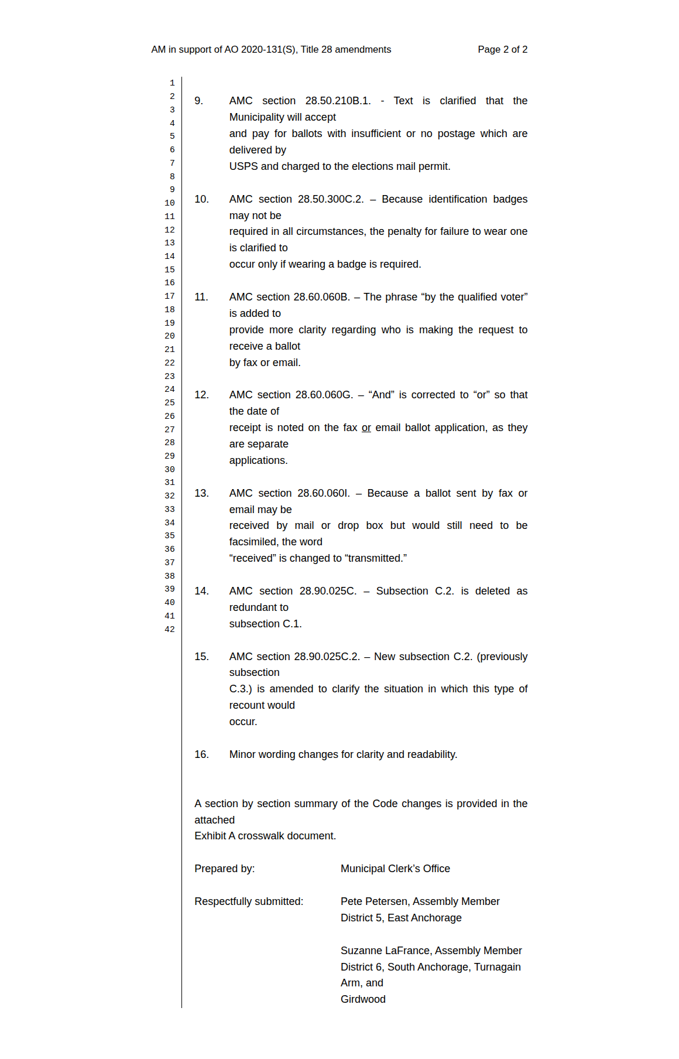AM in support of AO 2020-131(S), Title 28 amendments
Page 2 of 2
1
2
3
4
5
6
7
8
9
10
11
12
13
14
15
16
17
18
19
20
21
22
23
24
25
26
27
28
29
30
31
32
33
34
35
36
37
38
39
40
41
42
9.
AMC section 28.50.210B.1. - Text is clarified that the Municipality will accept
and pay for ballots with insufficient or no postage which are delivered by
USPS and charged to the elections mail permit.
10.
AMC section 28.50.300C.2. – Because identification badges may not be
required in all circumstances, the penalty for failure to wear one is clarified to
occur only if wearing a badge is required.
11.
AMC section 28.60.060B. – The phrase “by the qualified voter” is added to
provide more clarity regarding who is making the request to receive a ballot
by fax or email.
12.
AMC section 28.60.060G. – “And” is corrected to “or” so that the date of
receipt is noted on the fax or email ballot application, as they are separate
applications.
13.
AMC section 28.60.060I. – Because a ballot sent by fax or email may be
received by mail or drop box but would still need to be facsimiled, the word
“received” is changed to “transmitted.”
14.
AMC section 28.90.025C. – Subsection C.2. is deleted as redundant to
subsection C.1.
15.
AMC section 28.90.025C.2. – New subsection C.2. (previously subsection
C.3.) is amended to clarify the situation in which this type of recount would
occur.
16.
Minor wording changes for clarity and readability.
A section by section summary of the Code changes is provided in the attached
Exhibit A crosswalk document.
Prepared by:
Municipal Clerk’s Office
Respectfully submitted:
Pete Petersen, Assembly Member
District 5, East Anchorage
Suzanne LaFrance, Assembly Member
District 6, South Anchorage, Turnagain Arm, and
Girdwood